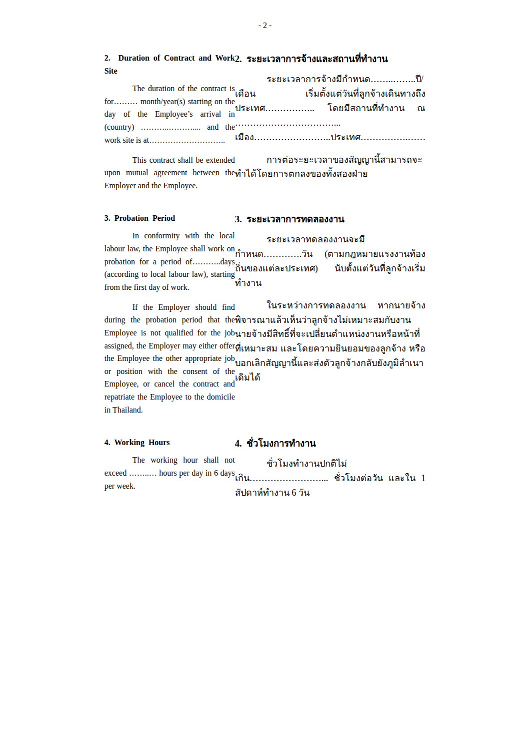- 2 -
| 2. Duration of Contract and Work Site The duration of the contract is for……… month/year(s) starting on the day of the Employee’s arrival in (country) ………..……….... and the work site is at……………………….. This contract shall be extended upon mutual agreement between the Employer and the Employee. | 2. ระยะเวลาการจ้างและสถานที่ทำงาน ระยะเวลาการจ้างมีกำหนด……..……..ปี/เดือน เริ่มตั้งแต่วันที่ลูกจ้างเดินทางถึงประเทศ…………….. โดยมีสถานที่ทำงาน ณ ……………………………... เมือง……………………..ประเทศ…………….…… การต่อระยะเวลาของสัญญานี้สามารถจะทำได้โดยการตกลงของทั้งสองฝ่าย |
| 3. Probation Period In conformity with the local labour law, the Employee shall work on probation for a period of………..days (according to local labour law), starting from the first day of work. If the Employer should find during the probation period that the Employee is not qualified for the job assigned, the Employer may either offer the Employee the other appropriate job or position with the consent of the Employee, or cancel the contract and repatriate the Employee to the domicile in Thailand. | 3. ระยะเวลาการทดลองงาน ระยะเวลาทดลองงานจะมีกำหนด………….วัน (ตามกฎหมายแรงงานท้องถิ่นของแต่ละประเทศ) นับตั้งแต่วันที่ลูกจ้างเริ่มทำงาน ในระหว่างการทดลองงาน หากนายจ้างพิจารณาแล้วเห็นว่าลูกจ้างไม่เหมาะสมกับงาน นายจ้างมีสิทธิ์ที่จะเปลี่ยนตำแหน่งงานหรือหน้าที่ที่เหมาะสม และโดยความยินยอมของลูกจ้าง หรือบอกเลิกสัญญานี้และส่งตัวลูกจ้างกลับยังภูมิลำเนาเดิมได้ |
| 4. Working Hours The working hour shall not exceed ……..… hours per day in 6 days per week. | 4. ชั่วโมงการทำงาน ชั่วโมงทำงานปกติไม่เกิน……………………... ชั่วโมงต่อวัน และใน 1 สัปดาห์ทำงาน 6 วัน |